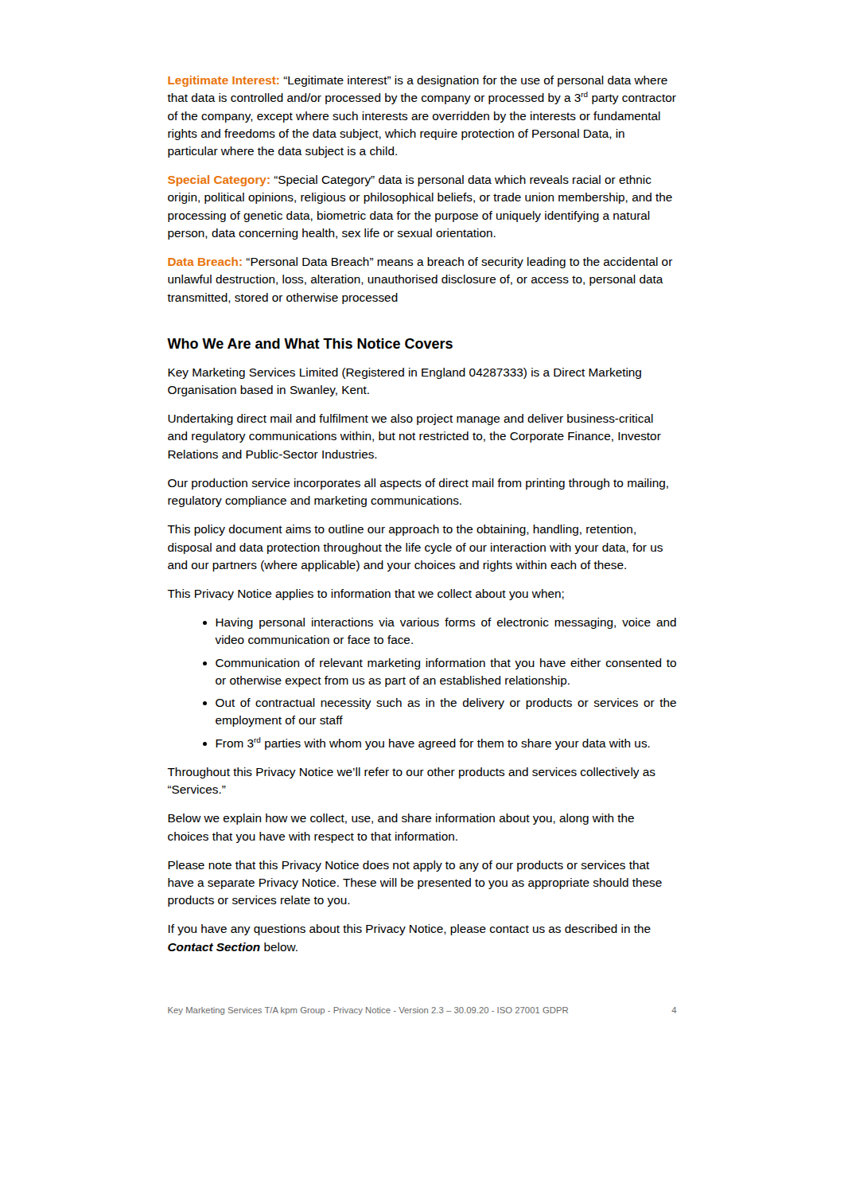Legitimate Interest: “Legitimate interest” is a designation for the use of personal data where that data is controlled and/or processed by the company or processed by a 3rd party contractor of the company, except where such interests are overridden by the interests or fundamental rights and freedoms of the data subject, which require protection of Personal Data, in particular where the data subject is a child.
Special Category: “Special Category” data is personal data which reveals racial or ethnic origin, political opinions, religious or philosophical beliefs, or trade union membership, and the processing of genetic data, biometric data for the purpose of uniquely identifying a natural person, data concerning health, sex life or sexual orientation.
Data Breach: “Personal Data Breach” means a breach of security leading to the accidental or unlawful destruction, loss, alteration, unauthorised disclosure of, or access to, personal data transmitted, stored or otherwise processed
Who We Are and What This Notice Covers
Key Marketing Services Limited (Registered in England 04287333) is a Direct Marketing Organisation based in Swanley, Kent.
Undertaking direct mail and fulfilment we also project manage and deliver business-critical and regulatory communications within, but not restricted to, the Corporate Finance, Investor Relations and Public-Sector Industries.
Our production service incorporates all aspects of direct mail from printing through to mailing, regulatory compliance and marketing communications.
This policy document aims to outline our approach to the obtaining, handling, retention, disposal and data protection throughout the life cycle of our interaction with your data, for us and our partners (where applicable) and your choices and rights within each of these.
This Privacy Notice applies to information that we collect about you when;
Having personal interactions via various forms of electronic messaging, voice and video communication or face to face.
Communication of relevant marketing information that you have either consented to or otherwise expect from us as part of an established relationship.
Out of contractual necessity such as in the delivery or products or services or the employment of our staff
From 3rd parties with whom you have agreed for them to share your data with us.
Throughout this Privacy Notice we’ll refer to our other products and services collectively as “Services.”
Below we explain how we collect, use, and share information about you, along with the choices that you have with respect to that information.
Please note that this Privacy Notice does not apply to any of our products or services that have a separate Privacy Notice. These will be presented to you as appropriate should these products or services relate to you.
If you have any questions about this Privacy Notice, please contact us as described in the Contact Section below.
Key Marketing Services T/A kpm Group - Privacy Notice - Version 2.3 – 30.09.20 - ISO 27001 GDPR 4